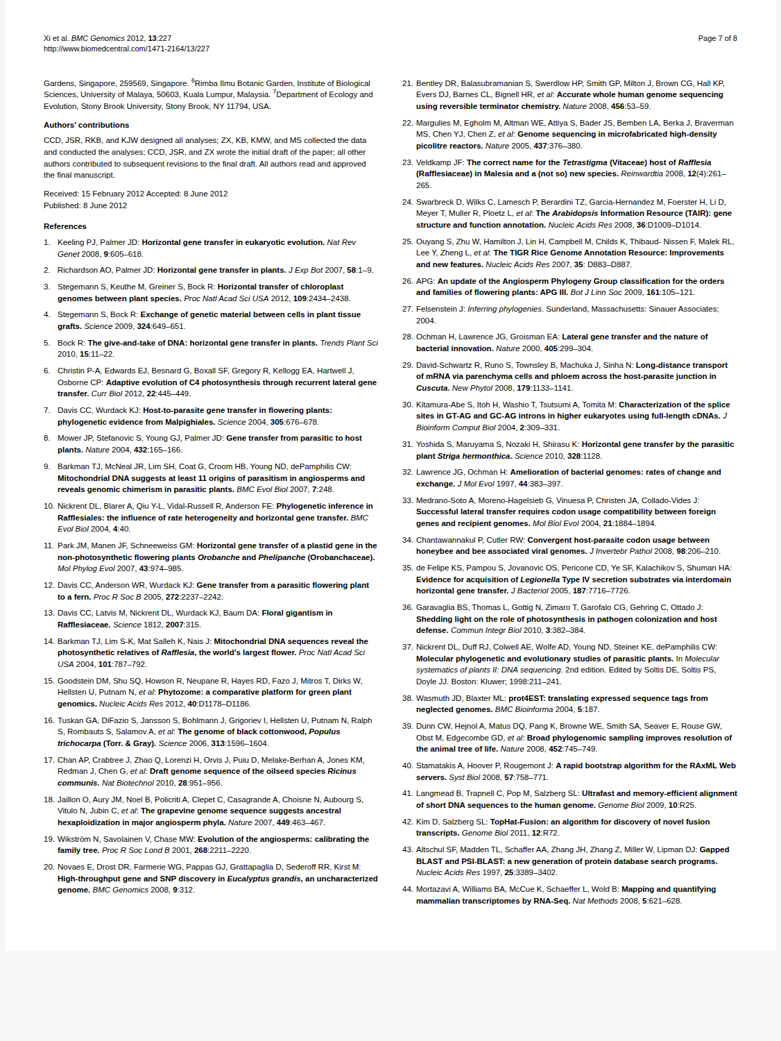Xi et al. BMC Genomics 2012, 13:227
http://www.biomedcentral.com/1471-2164/13/227
Page 7 of 8
Gardens, Singapore, 259569, Singapore. 6Rimba Ilmu Botanic Garden, Institute of Biological Sciences, University of Malaya, 50603, Kuala Lumpur, Malaysia. 7Department of Ecology and Evolution, Stony Brook University, Stony Brook, NY 11794, USA.
Authors’ contributions
CCD, JSR, RKB, and KJW designed all analyses; ZX, KB, KMW, and MS collected the data and conducted the analyses; CCD, JSR, and ZX wrote the initial draft of the paper; all other authors contributed to subsequent revisions to the final draft. All authors read and approved the final manuscript.
Received: 15 February 2012 Accepted: 8 June 2012
Published: 8 June 2012
References
Keeling PJ, Palmer JD: Horizontal gene transfer in eukaryotic evolution. Nat Rev Genet 2008, 9:605–618.
Richardson AO, Palmer JD: Horizontal gene transfer in plants. J Exp Bot 2007, 58:1–9.
Stegemann S, Keuthe M, Greiner S, Bock R: Horizontal transfer of chloroplast genomes between plant species. Proc Natl Acad Sci USA 2012, 109:2434–2438.
Stegemann S, Bock R: Exchange of genetic material between cells in plant tissue grafts. Science 2009, 324:649–651.
Bock R: The give-and-take of DNA: horizontal gene transfer in plants. Trends Plant Sci 2010, 15:11–22.
Christin P-A, Edwards EJ, Besnard G, Boxall SF, Gregory R, Kellogg EA, Hartwell J, Osborne CP: Adaptive evolution of C4 photosynthesis through recurrent lateral gene transfer. Curr Biol 2012, 22:445–449.
Davis CC, Wurdack KJ: Host-to-parasite gene transfer in flowering plants: phylogenetic evidence from Malpighiales. Science 2004, 305:676–678.
Mower JP, Stefanovic S, Young GJ, Palmer JD: Gene transfer from parasitic to host plants. Nature 2004, 432:165–166.
Barkman TJ, McNeal JR, Lim SH, Coat G, Croom HB, Young ND, dePamphilis CW: Mitochondrial DNA suggests at least 11 origins of parasitism in angiosperms and reveals genomic chimerism in parasitic plants. BMC Evol Biol 2007, 7:248.
Nickrent DL, Blarer A, Qiu Y-L, Vidal-Russell R, Anderson FE: Phylogenetic inference in Rafflesiales: the influence of rate heterogeneity and horizontal gene transfer. BMC Evol Biol 2004, 4:40.
Park JM, Manen JF, Schneeweiss GM: Horizontal gene transfer of a plastid gene in the non-photosynthetic flowering plants Orobanche and Phelipanche (Orobanchaceae). Mol Phylog Evol 2007, 43:974–985.
Davis CC, Anderson WR, Wurdack KJ: Gene transfer from a parasitic flowering plant to a fern. Proc R Soc B 2005, 272:2237–2242.
Davis CC, Latvis M, Nickrent DL, Wurdack KJ, Baum DA: Floral gigantism in Rafflesiaceae. Science 1812, 2007:315.
Barkman TJ, Lim S-K, Mat Salleh K, Nais J: Mitochondrial DNA sequences reveal the photosynthetic relatives of Rafflesia, the world’s largest flower. Proc Natl Acad Sci USA 2004, 101:787–792.
Goodstein DM, Shu SQ, Howson R, Neupane R, Hayes RD, Fazo J, Mitros T, Dirks W, Hellsten U, Putnam N, et al: Phytozome: a comparative platform for green plant genomics. Nucleic Acids Res 2012, 40:D1178–D1186.
Tuskan GA, DiFazio S, Jansson S, Bohlmann J, Grigoriev I, Hellsten U, Putnam N, Ralph S, Rombauts S, Salamov A, et al: The genome of black cottonwood, Populus trichocarpa (Torr. & Gray). Science 2006, 313:1596–1604.
Chan AP, Crabtree J, Zhao Q, Lorenzi H, Orvis J, Puiu D, Melake-Berhan A, Jones KM, Redman J, Chen G, et al: Draft genome sequence of the oilseed species Ricinus communis. Nat Biotechnol 2010, 28:951–956.
Jaillon O, Aury JM, Noel B, Policriti A, Clepet C, Casagrande A, Choisne N, Aubourg S, Vitulo N, Jubin C, et al: The grapevine genome sequence suggests ancestral hexaploidization in major angiosperm phyla. Nature 2007, 449:463–467.
Wikström N, Savolainen V, Chase MW: Evolution of the angiosperms: calibrating the family tree. Proc R Soc Lond B 2001, 268:2211–2220.
Novaes E, Drost DR, Farmerie WG, Pappas GJ, Grattapaglia D, Sederoff RR, Kirst M: High-throughput gene and SNP discovery in Eucalyptus grandis, an uncharacterized genome. BMC Genomics 2008, 9:312.
Bentley DR, Balasubramanian S, Swerdlow HP, Smith GP, Milton J, Brown CG, Hall KP, Evers DJ, Barnes CL, Bignell HR, et al: Accurate whole human genome sequencing using reversible terminator chemistry. Nature 2008, 456:53–59.
Margulies M, Egholm M, Altman WE, Attiya S, Bader JS, Bemben LA, Berka J, Braverman MS, Chen YJ, Chen Z, et al: Genome sequencing in microfabricated high-density picolitre reactors. Nature 2005, 437:376–380.
Veldkamp JF: The correct name for the Tetrastigma (Vitaceae) host of Rafflesia (Rafflesiaceae) in Malesia and a (not so) new species. Reinwardtia 2008, 12(4):261–265.
Swarbreck D, Wilks C, Lamesch P, Berardini TZ, Garcia-Hernandez M, Foerster H, Li D, Meyer T, Muller R, Ploetz L, et al: The Arabidopsis Information Resource (TAIR): gene structure and function annotation. Nucleic Acids Res 2008, 36:D1009–D1014.
Ouyang S, Zhu W, Hamilton J, Lin H, Campbell M, Childs K, Thibaud- Nissen F, Malek RL, Lee Y, Zheng L, et al: The TIGR Rice Genome Annotation Resource: Improvements and new features. Nucleic Acids Res 2007, 35: D883–D887.
APG: An update of the Angiosperm Phylogeny Group classification for the orders and families of flowering plants: APG III. Bot J Linn Soc 2009, 161:105–121.
Felsenstein J: Inferring phylogenies. Sunderland, Massachusetts: Sinauer Associates; 2004.
Ochman H, Lawrence JG, Groisman EA: Lateral gene transfer and the nature of bacterial innovation. Nature 2000, 405:299–304.
David-Schwartz R, Runo S, Townsley B, Machuka J, Sinha N: Long-distance transport of mRNA via parenchyma cells and phloem across the host-parasite junction in Cuscuta. New Phytol 2008, 179:1133–1141.
Kitamura-Abe S, Itoh H, Washio T, Tsutsumi A, Tomita M: Characterization of the splice sites in GT-AG and GC-AG introns in higher eukaryotes using full-length cDNAs. J Bioinform Comput Biol 2004, 2:309–331.
Yoshida S, Maruyama S, Nozaki H, Shirasu K: Horizontal gene transfer by the parasitic plant Striga hermonthica. Science 2010, 328:1128.
Lawrence JG, Ochman H: Amelioration of bacterial genomes: rates of change and exchange. J Mol Evol 1997, 44:383–397.
Medrano-Soto A, Moreno-Hagelsieb G, Vinuesa P, Christen JA, Collado-Vides J: Successful lateral transfer requires codon usage compatibility between foreign genes and recipient genomes. Mol Biol Evol 2004, 21:1884–1894.
Chantawannakul P, Cutler RW: Convergent host-parasite codon usage between honeybee and bee associated viral genomes. J Invertebr Pathol 2008, 98:206–210.
de Felipe KS, Pampou S, Jovanovic OS, Pericone CD, Ye SF, Kalachikov S, Shuman HA: Evidence for acquisition of Legionella Type IV secretion substrates via interdomain horizontal gene transfer. J Bacteriol 2005, 187:7716–7726.
Garavaglia BS, Thomas L, Gottig N, Zimaro T, Garofalo CG, Gehring C, Ottado J: Shedding light on the role of photosynthesis in pathogen colonization and host defense. Commun Integr Biol 2010, 3:382–384.
Nickrent DL, Duff RJ, Colwell AE, Wolfe AD, Young ND, Steiner KE, dePamphilis CW: Molecular phylogenetic and evolutionary studies of parasitic plants. In Molecular systematics of plants II: DNA sequencing. 2nd edition. Edited by Soltis DE, Soltis PS, Doyle JJ. Boston: Kluwer; 1998:211–241.
Wasmuth JD, Blaxter ML: prot4EST: translating expressed sequence tags from neglected genomes. BMC Bioinforma 2004, 5:187.
Dunn CW, Hejnol A, Matus DQ, Pang K, Browne WE, Smith SA, Seaver E, Rouse GW, Obst M, Edgecombe GD, et al: Broad phylogenomic sampling improves resolution of the animal tree of life. Nature 2008, 452:745–749.
Stamatakis A, Hoover P, Rougemont J: A rapid bootstrap algorithm for the RAxML Web servers. Syst Biol 2008, 57:758–771.
Langmead B, Trapnell C, Pop M, Salzberg SL: Ultrafast and memory-efficient alignment of short DNA sequences to the human genome. Genome Biol 2009, 10:R25.
Kim D, Salzberg SL: TopHat-Fusion: an algorithm for discovery of novel fusion transcripts. Genome Biol 2011, 12:R72.
Altschul SF, Madden TL, Schaffer AA, Zhang JH, Zhang Z, Miller W, Lipman DJ: Gapped BLAST and PSI-BLAST: a new generation of protein database search programs. Nucleic Acids Res 1997, 25:3389–3402.
Mortazavi A, Williams BA, McCue K, Schaeffer L, Wold B: Mapping and quantifying mammalian transcriptomes by RNA-Seq. Nat Methods 2008, 5:621–628.